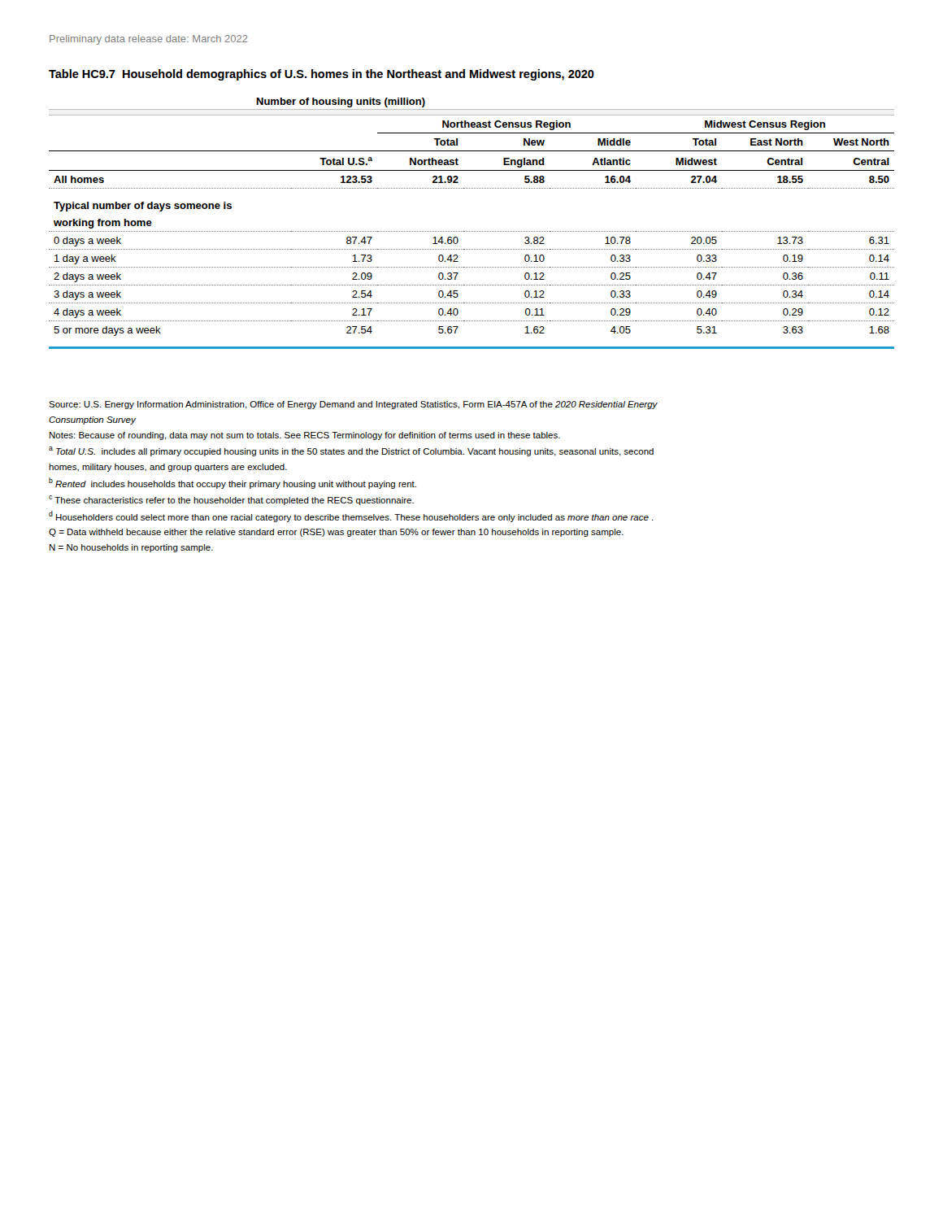Preliminary data release date: March 2022
Table HC9.7 Household demographics of U.S. homes in the Northeast and Midwest regions, 2020
Number of housing units (million)
| | | Northeast Census Region | Midwest Census Region |
| | | Total | New | Middle | Total | East North | West North |
| | Total U.S. a | Northeast | England | Atlantic | Midwest | Central | Central |
| All homes | 123.53 | 21.92 | 5.88 | 16.04 | 27.04 | 18.55 | 8.50 |
| Typical number of days someone is | |
| working from home | |
| 0 days a week | 87.47 | 14.60 | 3.82 | 10.78 | 20.05 | 13.73 | 6.31 |
| 1 day a week | 1.73 | 0.42 | 0.10 | 0.33 | 0.33 | 0.19 | 0.14 |
| 2 days a week | 2.09 | 0.37 | 0.12 | 0.25 | 0.47 | 0.36 | 0.11 |
| 3 days a week | 2.54 | 0.45 | 0.12 | 0.33 | 0.49 | 0.34 | 0.14 |
| 4 days a week | 2.17 | 0.40 | 0.11 | 0.29 | 0.40 | 0.29 | 0.12 |
| 5 or more days a week | 27.54 | 5.67 | 1.62 | 4.05 | 5.31 | 3.63 | 1.68 |
Source: U.S. Energy Information Administration, Office of Energy Demand and Integrated Statistics, Form EIA-457A of the 2020 Residential Energy
Consumption Survey
Notes: Because of rounding, data may not sum to totals. See RECS Terminology for definition of terms used in these tables.
a Total U.S. includes all primary occupied housing units in the 50 states and the District of Columbia. Vacant housing units, seasonal units, second
homes, military houses, and group quarters are excluded.
b Rented includes households that occupy their primary housing unit without paying rent.
c These characteristics refer to the householder that completed the RECS questionnaire.
d Householders could select more than one racial category to describe themselves. These householders are only included as more than one race .
Q = Data withheld because either the relative standard error (RSE) was greater than 50% or fewer than 10 households in reporting sample.
N = No households in reporting sample.